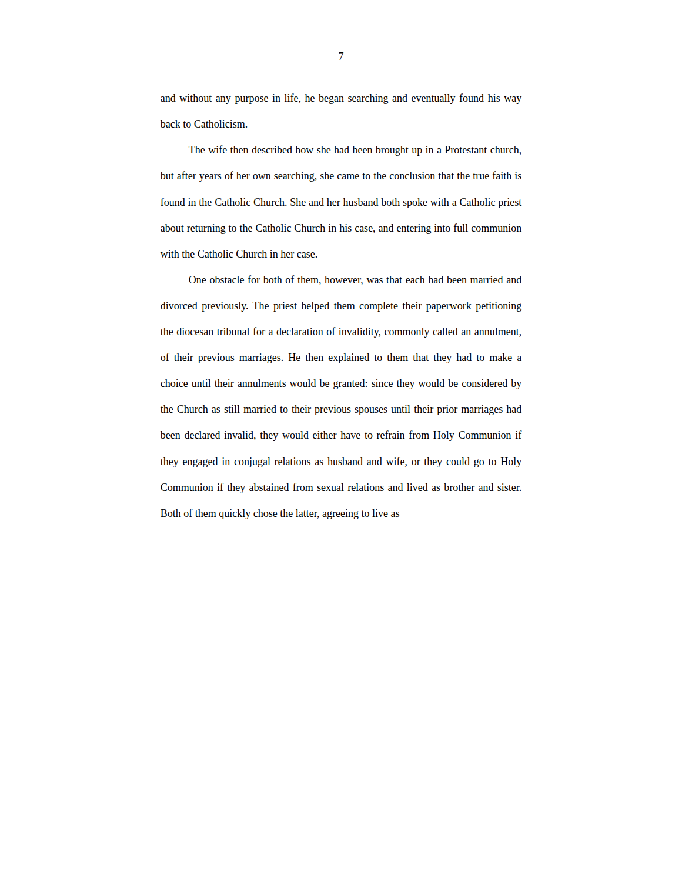7
and without any purpose in life, he began searching and eventually found his way back to Catholicism.
The wife then described how she had been brought up in a Protestant church, but after years of her own searching, she came to the conclusion that the true faith is found in the Catholic Church. She and her husband both spoke with a Catholic priest about returning to the Catholic Church in his case, and entering into full communion with the Catholic Church in her case.
One obstacle for both of them, however, was that each had been married and divorced previously. The priest helped them complete their paperwork petitioning the diocesan tribunal for a declaration of invalidity, commonly called an annulment, of their previous marriages. He then explained to them that they had to make a choice until their annulments would be granted: since they would be considered by the Church as still married to their previous spouses until their prior marriages had been declared invalid, they would either have to refrain from Holy Communion if they engaged in conjugal relations as husband and wife, or they could go to Holy Communion if they abstained from sexual relations and lived as brother and sister. Both of them quickly chose the latter, agreeing to live as